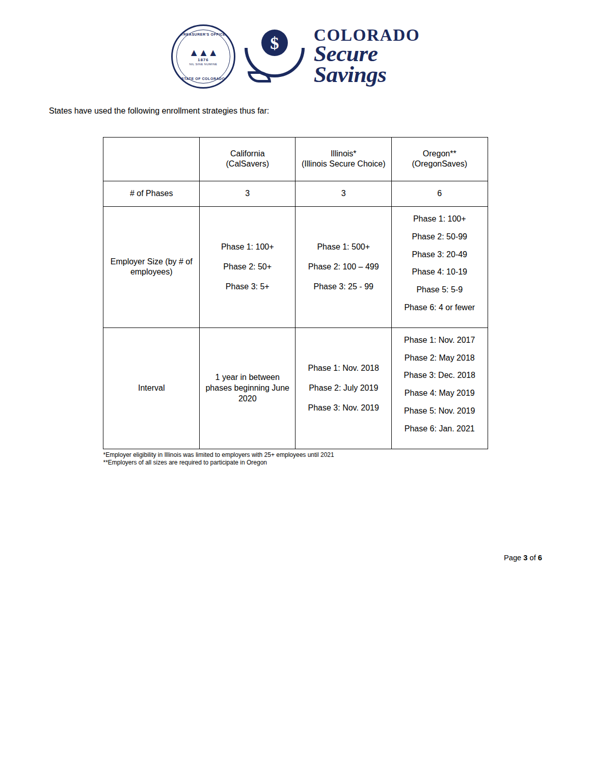Treasurer's Office
▲▲▲
1876
Nil Sine Numine
State of Colorado
$
Colorado
Secure
Savings
States have used the following enrollment strategies thus far:
| | California (CalSavers) | Illinois* (Illinois Secure Choice) | Oregon** (OregonSaves) |
| --- | --- | --- | --- |
| # of Phases | 3 | 3 | 6 |
| Employer Size (by # of employees) | Phase 1: 100+ Phase 2: 50+ Phase 3: 5+ | Phase 1: 500+ Phase 2: 100 – 499 Phase 3: 25 - 99 | Phase 1: 100+ Phase 2: 50-99 Phase 3: 20-49 Phase 4: 10-19 Phase 5: 5-9 Phase 6: 4 or fewer |
| Interval | 1 year in between phases beginning June 2020 | Phase 1: Nov. 2018 Phase 2: July 2019 Phase 3: Nov. 2019 | Phase 1: Nov. 2017 Phase 2: May 2018 Phase 3: Dec. 2018 Phase 4: May 2019 Phase 5: Nov. 2019 Phase 6: Jan. 2021 |
*Employer eligibility in Illinois was limited to employers with 25+ employees until 2021
**Employers of all sizes are required to participate in Oregon
Page 3 of 6